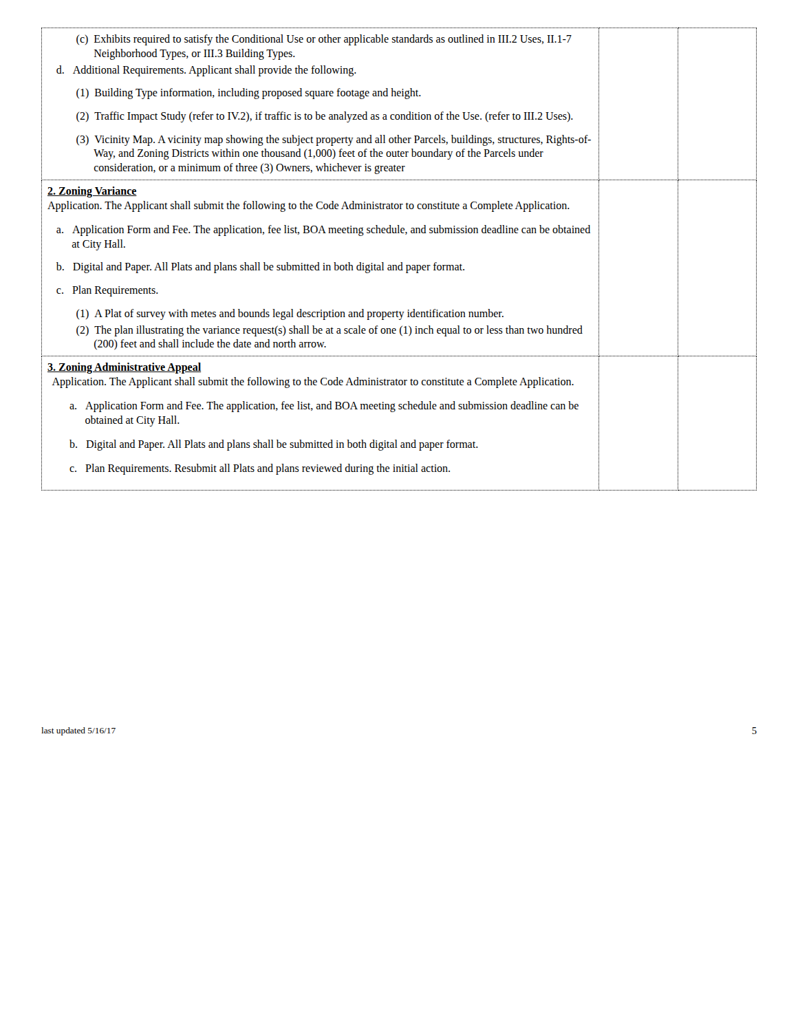| (c) Exhibits required to satisfy the Conditional Use or other applicable standards as outlined in III.2 Uses, II.1-7 Neighborhood Types, or III.3 Building Types. d. Additional Requirements. Applicant shall provide the following. (1) Building Type information, including proposed square footage and height. (2) Traffic Impact Study (refer to IV.2), if traffic is to be analyzed as a condition of the Use. (refer to III.2 Uses). (3) Vicinity Map. A vicinity map showing the subject property and all other Parcels, buildings, structures, Rights-of-Way, and Zoning Districts within one thousand (1,000) feet of the outer boundary of the Parcels under consideration, or a minimum of three (3) Owners, whichever is greater | | |
| 2. Zoning Variance Application. The Applicant shall submit the following to the Code Administrator to constitute a Complete Application. a. Application Form and Fee. The application, fee list, BOA meeting schedule, and submission deadline can be obtained at City Hall. b. Digital and Paper. All Plats and plans shall be submitted in both digital and paper format. c. Plan Requirements. (1) A Plat of survey with metes and bounds legal description and property identification number. (2) The plan illustrating the variance request(s) shall be at a scale of one (1) inch equal to or less than two hundred (200) feet and shall include the date and north arrow. | | |
| 3. Zoning Administrative Appeal Application. The Applicant shall submit the following to the Code Administrator to constitute a Complete Application. a. Application Form and Fee. The application, fee list, and BOA meeting schedule and submission deadline can be obtained at City Hall. b. Digital and Paper. All Plats and plans shall be submitted in both digital and paper format. c. Plan Requirements. Resubmit all Plats and plans reviewed during the initial action. | | |
last updated 5/16/17 5